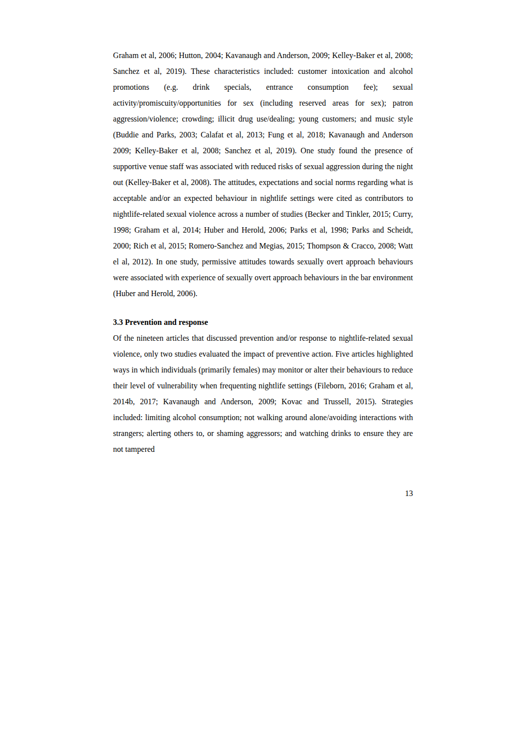Graham et al, 2006; Hutton, 2004; Kavanaugh and Anderson, 2009; Kelley-Baker et al, 2008; Sanchez et al, 2019). These characteristics included: customer intoxication and alcohol promotions (e.g. drink specials, entrance consumption fee); sexual activity/promiscuity/opportunities for sex (including reserved areas for sex); patron aggression/violence; crowding; illicit drug use/dealing; young customers; and music style (Buddie and Parks, 2003; Calafat et al, 2013; Fung et al, 2018; Kavanaugh and Anderson 2009; Kelley-Baker et al, 2008; Sanchez et al, 2019). One study found the presence of supportive venue staff was associated with reduced risks of sexual aggression during the night out (Kelley-Baker et al, 2008). The attitudes, expectations and social norms regarding what is acceptable and/or an expected behaviour in nightlife settings were cited as contributors to nightlife-related sexual violence across a number of studies (Becker and Tinkler, 2015; Curry, 1998; Graham et al, 2014; Huber and Herold, 2006; Parks et al, 1998; Parks and Scheidt, 2000; Rich et al, 2015; Romero-Sanchez and Megias, 2015; Thompson & Cracco, 2008; Watt el al, 2012). In one study, permissive attitudes towards sexually overt approach behaviours were associated with experience of sexually overt approach behaviours in the bar environment (Huber and Herold, 2006).
3.3 Prevention and response
Of the nineteen articles that discussed prevention and/or response to nightlife-related sexual violence, only two studies evaluated the impact of preventive action. Five articles highlighted ways in which individuals (primarily females) may monitor or alter their behaviours to reduce their level of vulnerability when frequenting nightlife settings (Fileborn, 2016; Graham et al, 2014b, 2017; Kavanaugh and Anderson, 2009; Kovac and Trussell, 2015). Strategies included: limiting alcohol consumption; not walking around alone/avoiding interactions with strangers; alerting others to, or shaming aggressors; and watching drinks to ensure they are not tampered
13